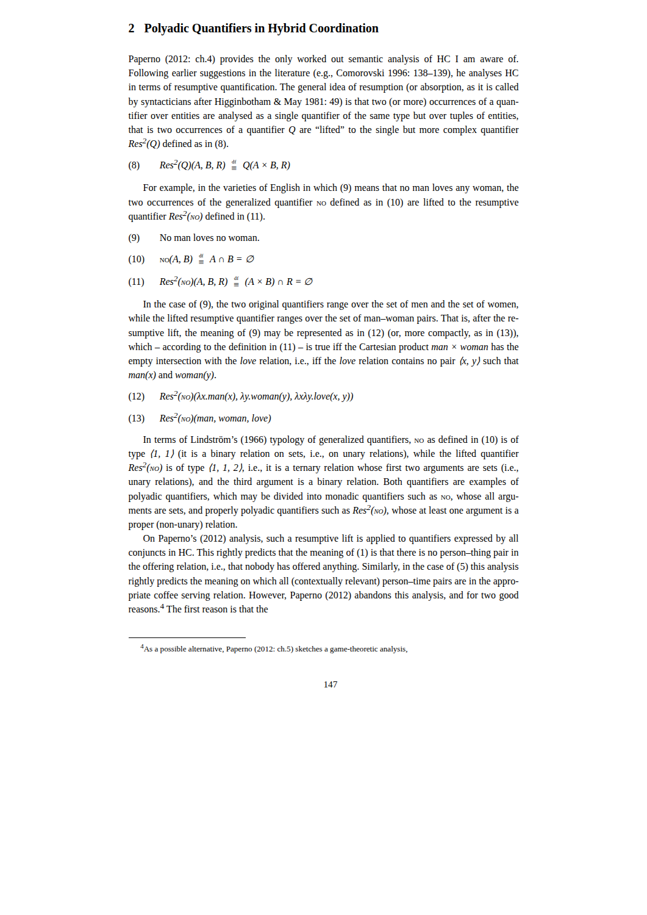2 Polyadic Quantifiers in Hybrid Coordination
Paperno (2012: ch.4) provides the only worked out semantic analysis of HC I am aware of. Following earlier suggestions in the literature (e.g., Comorovski 1996: 138–139), he analyses HC in terms of resumptive quantification. The general idea of resumption (or absorption, as it is called by syntacticians after Higginbotham & May 1981: 49) is that two (or more) occurrences of a quantifier over entities are analysed as a single quantifier of the same type but over tuples of entities, that is two occurrences of a quantifier Q are “lifted” to the single but more complex quantifier Res2(Q) defined as in (8).
(8) Res2(Q)(A, B, R) df≡ Q(A × B, R)
For example, in the varieties of English in which (9) means that no man loves any woman, the two occurrences of the generalized quantifier no defined as in (10) are lifted to the resumptive quantifier Res2(no) defined in (11).
(9) No man loves no woman.
(10) no(A, B) df≡ A ∩ B = ∅
(11) Res2(no)(A, B, R) df≡ (A × B) ∩ R = ∅
In the case of (9), the two original quantifiers range over the set of men and the set of women, while the lifted resumptive quantifier ranges over the set of man–woman pairs. That is, after the resumptive lift, the meaning of (9) may be represented as in (12) (or, more compactly, as in (13)), which – according to the definition in (11) – is true iff the Cartesian product man × woman has the empty intersection with the love relation, i.e., iff the love relation contains no pair ⟨x, y⟩ such that man(x) and woman(y).
(12) Res2(no)(λx.man(x), λy.woman(y), λxλy.love(x, y))
(13) Res2(no)(man, woman, love)
In terms of Lindström’s (1966) typology of generalized quantifiers, no as defined in (10) is of type ⟨1, 1⟩ (it is a binary relation on sets, i.e., on unary relations), while the lifted quantifier Res2(no) is of type ⟨1, 1, 2⟩, i.e., it is a ternary relation whose first two arguments are sets (i.e., unary relations), and the third argument is a binary relation. Both quantifiers are examples of polyadic quantifiers, which may be divided into monadic quantifiers such as no, whose all arguments are sets, and properly polyadic quantifiers such as Res2(no), whose at least one argument is a proper (non-unary) relation.
On Paperno’s (2012) analysis, such a resumptive lift is applied to quantifiers expressed by all conjuncts in HC. This rightly predicts that the meaning of (1) is that there is no person–thing pair in the offering relation, i.e., that nobody has offered anything. Similarly, in the case of (5) this analysis rightly predicts the meaning on which all (contextually relevant) person–time pairs are in the appropriate coffee serving relation. However, Paperno (2012) abandons this analysis, and for two good reasons.4 The first reason is that the
4As a possible alternative, Paperno (2012: ch.5) sketches a game-theoretic analysis,
147